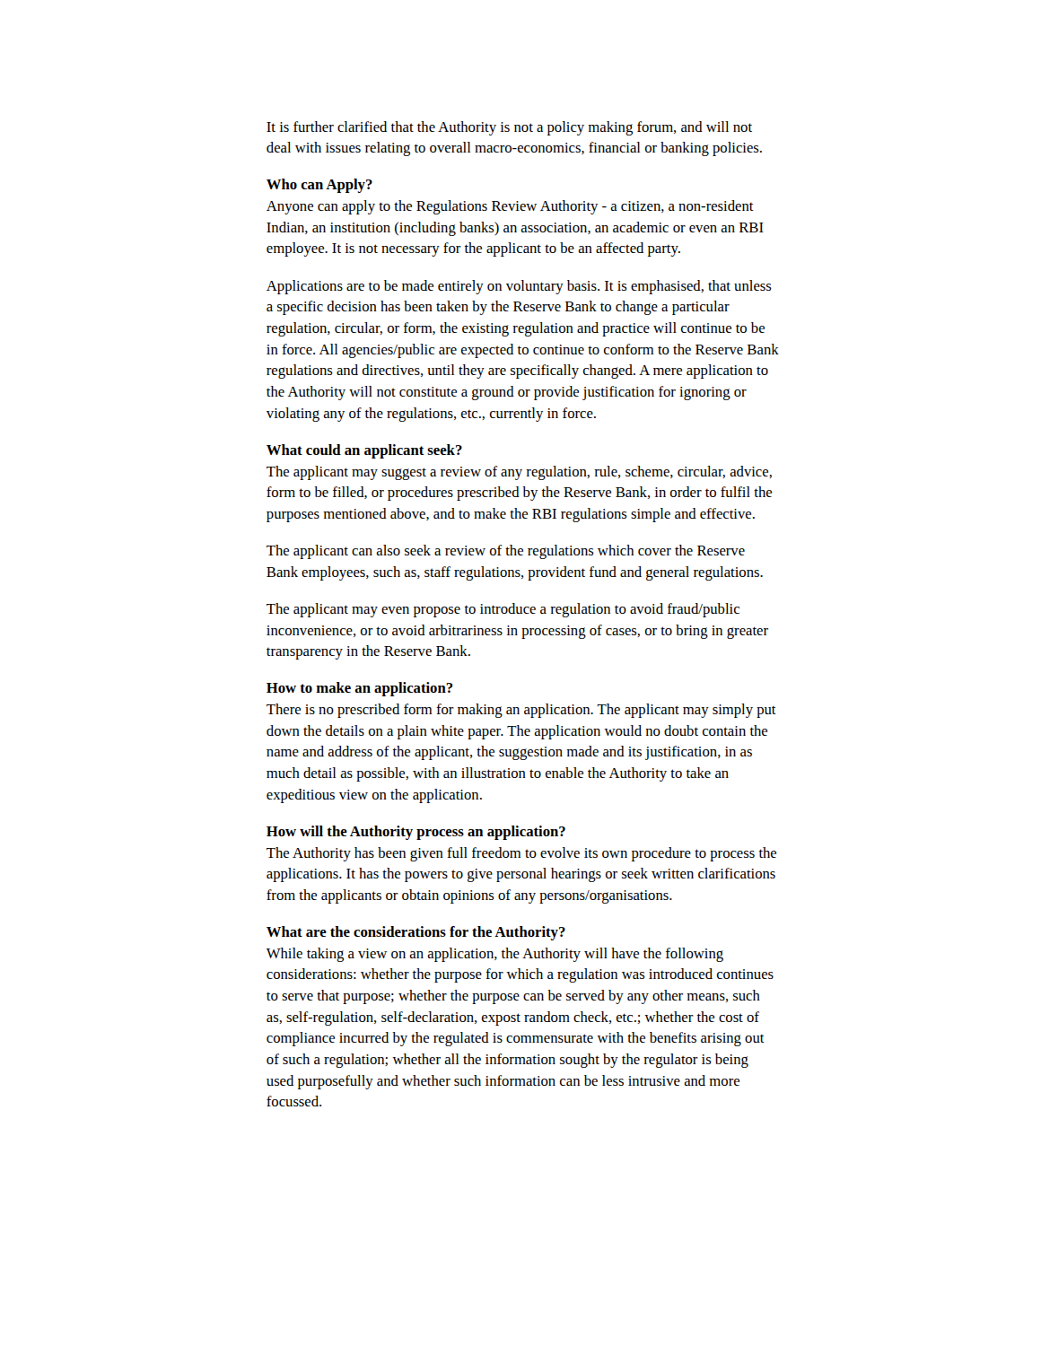It is further clarified that the Authority is not a policy making forum, and will not deal with issues relating to overall macro-economics, financial or banking policies.
Who can Apply?
Anyone can apply to the Regulations Review Authority - a citizen, a non-resident Indian, an institution (including banks) an association, an academic or even an RBI employee. It is not necessary for the applicant to be an affected party.
Applications are to be made entirely on voluntary basis. It is emphasised, that unless a specific decision has been taken by the Reserve Bank to change a particular regulation, circular, or form, the existing regulation and practice will continue to be in force. All agencies/public are expected to continue to conform to the Reserve Bank regulations and directives, until they are specifically changed. A mere application to the Authority will not constitute a ground or provide justification for ignoring or violating any of the regulations, etc., currently in force.
What could an applicant seek?
The applicant may suggest a review of any regulation, rule, scheme, circular, advice, form to be filled, or procedures prescribed by the Reserve Bank, in order to fulfil the purposes mentioned above, and to make the RBI regulations simple and effective.
The applicant can also seek a review of the regulations which cover the Reserve Bank employees, such as, staff regulations, provident fund and general regulations.
The applicant may even propose to introduce a regulation to avoid fraud/public inconvenience, or to avoid arbitrariness in processing of cases, or to bring in greater transparency in the Reserve Bank.
How to make an application?
There is no prescribed form for making an application. The applicant may simply put down the details on a plain white paper. The application would no doubt contain the name and address of the applicant, the suggestion made and its justification, in as much detail as possible, with an illustration to enable the Authority to take an expeditious view on the application.
How will the Authority process an application?
The Authority has been given full freedom to evolve its own procedure to process the applications. It has the powers to give personal hearings or seek written clarifications from the applicants or obtain opinions of any persons/organisations.
What are the considerations for the Authority?
While taking a view on an application, the Authority will have the following considerations: whether the purpose for which a regulation was introduced continues to serve that purpose; whether the purpose can be served by any other means, such as, self-regulation, self-declaration, expost random check, etc.; whether the cost of compliance incurred by the regulated is commensurate with the benefits arising out of such a regulation; whether all the information sought by the regulator is being used purposefully and whether such information can be less intrusive and more focussed.